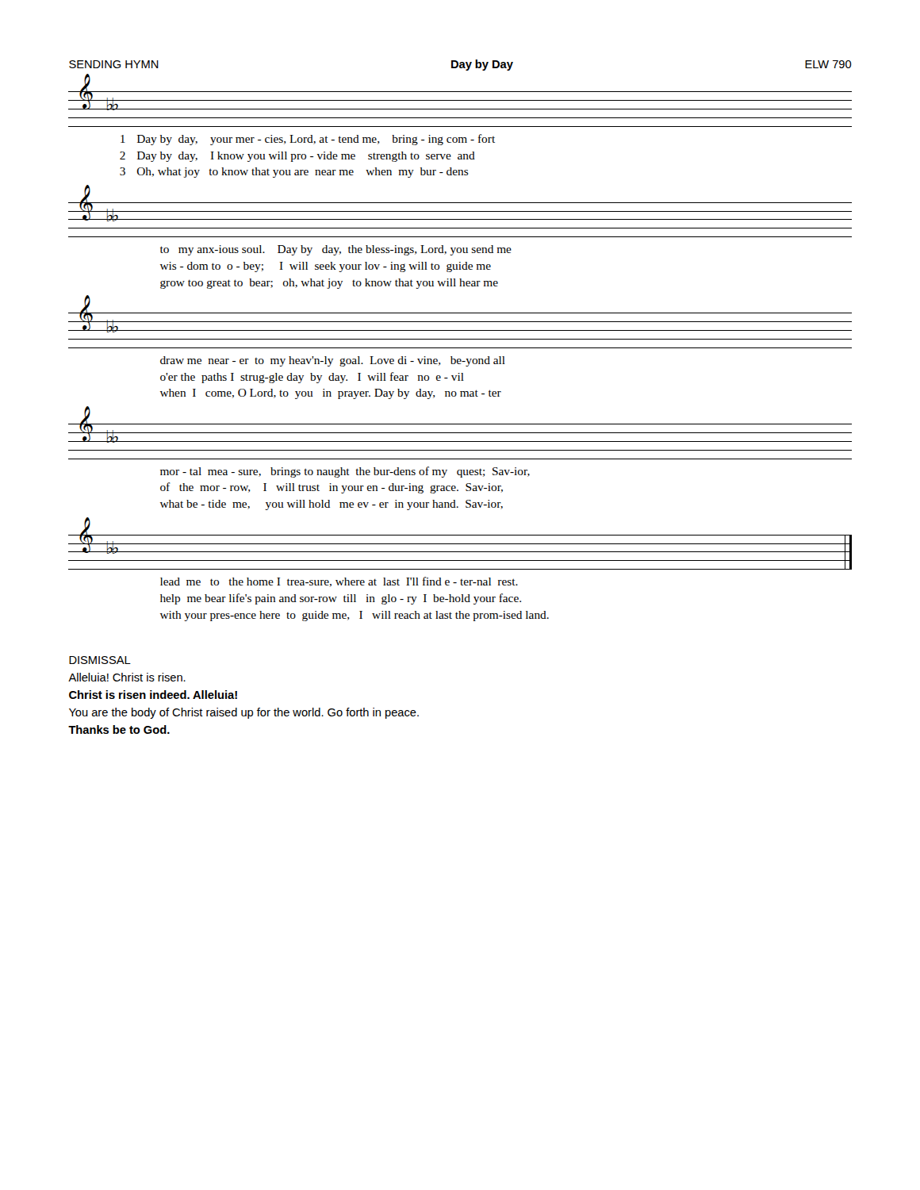SENDING HYMN Day by Day ELW 790
𝄞 ♭♭
1 Day by day, your mer - cies, Lord, at - tend me, bring - ing com - fort
2 Day by day, I know you will pro - vide me strength to serve and
3 Oh, what joy to know that you are near me when my bur - dens
𝄞 ♭♭
to my anx-ious soul. Day by day, the bless-ings, Lord, you send me
wis - dom to o - bey; I will seek your lov - ing will to guide me
grow too great to bear; oh, what joy to know that you will hear me
𝄞 ♭♭
draw me near - er to my heav'n-ly goal. Love di - vine, be-yond all
o'er the paths I strug-gle day by day. I will fear no e - vil
when I come, O Lord, to you in prayer. Day by day, no mat - ter
𝄞 ♭♭
mor - tal mea - sure, brings to naught the bur-dens of my quest; Sav-ior,
of the mor - row, I will trust in your en - dur-ing grace. Sav-ior,
what be - tide me, you will hold me ev - er in your hand. Sav-ior,
𝄞 ♭♭
lead me to the home I trea-sure, where at last I'll find e - ter-nal rest.
help me bear life's pain and sor-row till in glo - ry I be-hold your face.
with your pres-ence here to guide me, I will reach at last the prom-ised land.
DISMISSAL
Alleluia! Christ is risen.
Christ is risen indeed. Alleluia!
You are the body of Christ raised up for the world. Go forth in peace.
Thanks be to God.